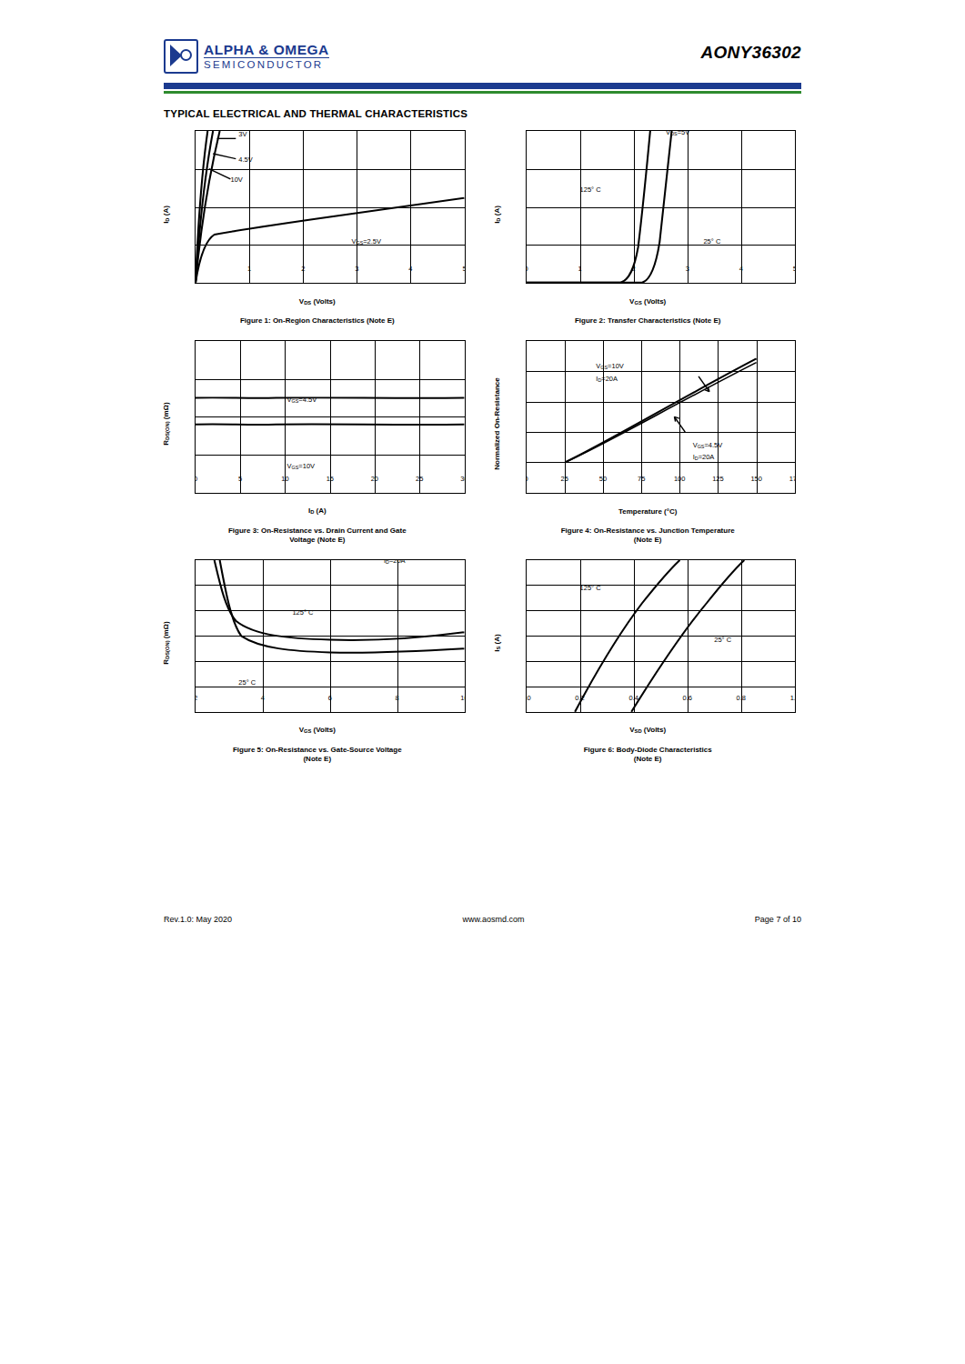ALPHA & OMEGA
SEMICONDUCTOR
AONY36302
TYPICAL ELECTRICAL AND THERMAL CHARACTERISTICS
ID (A)
0
20
40
60
80
0
1
2
3
4
5
3V
4.5V
10V
VGS=2.5V
VDS (Volts)
Figure 1: On-Region Characteristics (Note E)
ID (A)
0
20
40
60
80
0
1
2
3
4
5
VDS=5V
125° C
25° C
VGS (Volts)
Figure 2: Transfer Characteristics (Note E)
RDS(ON) (mΩ)
1
1.5
2
2.5
3
0
5
10
15
20
25
30
VGS=4.5V
VGS=10V
ID (A)
Figure 3: On-Resistance vs. Drain Current and Gate
Voltage (Note E)
Normalized On-Resistance
0.8
1
1.2
1.4
1.6
1.8
0
25
50
75
100
125
150
175
VGS=10V
ID=20A
VGS=4.5V
ID=20A
Temperature (°C)
Figure 4: On-Resistance vs. Junction Temperature
(Note E)
RDS(ON) (mΩ)
0
1
2
3
4
5
6
2
4
6
8
10
ID=20A
125° C
25° C
VGS (Volts)
Figure 5: On-Resistance vs. Gate-Source Voltage
(Note E)
IS (A)
1.0E-05
1.0E-04
1.0E-03
1.0E-02
1.0E-01
1.0E+00
1.0E+01
0.0
0.2
0.4
0.6
0.8
1.0
125° C
25° C
VSD (Volts)
Figure 6: Body-Diode Characteristics
(Note E)
Rev.1.0: May 2020
www.aosmd.com
Page 7 of 10